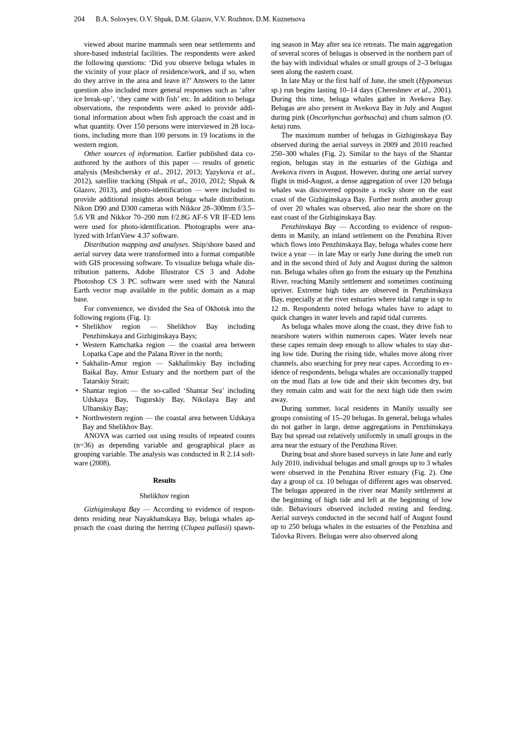204 B.A. Solovyev, O.V. Shpak, D.M. Glazov, V.V. Rozhnov, D.M. Kuznetsova
viewed about marine mammals seen near settlements and shore-based industrial facilities. The respondents were asked the following questions: ‘Did you observe beluga whales in the vicinity of your place of residence/work, and if so, when do they arrive in the area and leave it?’ Answers to the latter question also included more general responses such as ‘after ice break-up’, ‘they came with fish’ etc. In addition to beluga observations, the respondents were asked to provide additional information about when fish approach the coast and in what quantity. Over 150 persons were interviewed in 28 locations, including more than 100 persons in 19 locations in the western region.
Other sources of information. Earlier published data co-authored by the authors of this paper — results of genetic analysis (Meshchersky et al., 2012, 2013; Yazykova et al., 2012), satellite tracking (Shpak et al., 2010, 2012; Shpak & Glazov, 2013), and photo-identification — were included to provide additional insights about beluga whale distribution. Nikon D90 and D300 cameras with Nikkor 28–300mm f/3.5–5.6 VR and Nikkor 70–200 mm f/2.8G AF-S VR IF-ED lens were used for photo-identification. Photographs were analyzed with IrfanView 4.37 software.
Distribution mapping and analyses. Ship/shore based and aerial survey data were transformed into a format compatible with GIS processing software. To visualize beluga whale distribution patterns, Adobe Illustrator CS 3 and Adobe Photoshop CS 3 PC software were used with the Natural Earth vector map available in the public domain as a map base.
For convenience, we divided the Sea of Okhotsk into the following regions (Fig. 1):
Shelikhov region — Shelikhov Bay including Penzhinskaya and Gizhiginskaya Bays;
Western Kamchatka region — the coastal area between Lopatka Cape and the Palana River in the north;
Sakhalin-Amur region — Sakhalinskiy Bay including Baikal Bay, Amur Estuary and the northern part of the Tatarskiy Strait;
Shantar region — the so-called ‘Shantar Sea’ including Udskaya Bay, Tugurskiy Bay, Nikolaya Bay and Ulbanskiy Bay;
Northwestern region — the coastal area between Udskaya Bay and Shelikhov Bay.
ANOVA was carried out using results of repeated counts (n=36) as depending variable and geographical place as grouping variable. The analysis was conducted in R 2.14 software (2008).
Results
Shelikhov region
Gizhiginskaya Bay — According to evidence of respondents residing near Nayakhanskaya Bay, beluga whales approach the coast during the herring (Clupea pallasii) spawning season in May after sea ice retreats. The main aggregation of several scores of belugas is observed in the northern part of the bay with individual whales or small groups of 2–3 belugas seen along the eastern coast.
In late May or the first half of June, the smelt (Hypomesus sp.) run begins lasting 10–14 days (Chereshnev et al., 2001). During this time, beluga whales gather in Avekova Bay. Belugas are also present in Avekova Bay in July and August during pink (Oncorhynchus gorbuscha) and chum salmon (O. keta) runs.
The maximum number of belugas in Gizhiginskaya Bay observed during the aerial surveys in 2009 and 2010 reached 250–300 whales (Fig. 2). Similar to the bays of the Shantar region, belugas stay in the estuaries of the Gizhiga and Avekova rivers in August. However, during one aerial survey flight in mid-August, a dense aggregation of over 120 beluga whales was discovered opposite a rocky shore on the east coast of the Gizhiginskaya Bay. Further north another group of over 20 whales was observed, also near the shore on the east coast of the Gizhiginskaya Bay.
Penzhinskaya Bay — According to evidence of respondents in Manily, an inland settlement on the Penzhina River which flows into Penzhinskaya Bay, beluga whales come here twice a year — in late May or early June during the smelt run and in the second third of July and August during the salmon run. Beluga whales often go from the estuary up the Penzhina River, reaching Manily settlement and sometimes continuing upriver. Extreme high tides are observed in Penzhinskaya Bay, especially at the river estuaries where tidal range is up to 12 m. Respondents noted beluga whales have to adapt to quick changes in water levels and rapid tidal currents.
As beluga whales move along the coast, they drive fish to nearshore waters within numerous capes. Water levels near these capes remain deep enough to allow whales to stay during low tide. During the rising tide, whales move along river channels, also searching for prey near capes. According to evidence of respondents, beluga whales are occasionally trapped on the mud flats at low tide and their skin becomes dry, but they remain calm and wait for the next high tide then swim away.
During summer, local residents in Manily usually see groups consisting of 15–20 belugas. In general, beluga whales do not gather in large, dense aggregations in Penzhinskaya Bay but spread out relatively uniformly in small groups in the area near the estuary of the Penzhina River.
During boat and shore based surveys in late June and early July 2010, individual belugas and small groups up to 3 whales were observed in the Penzhina River estuary (Fig. 2). One day a group of ca. 10 belugas of different ages was observed. The belugas appeared in the river near Manily settlement at the beginning of high tide and left at the beginning of low tide. Behaviours observed included resting and feeding. Aerial surveys conducted in the second half of August found up to 250 beluga whales in the estuaries of the Penzhina and Talovka Rivers. Belugas were also observed along